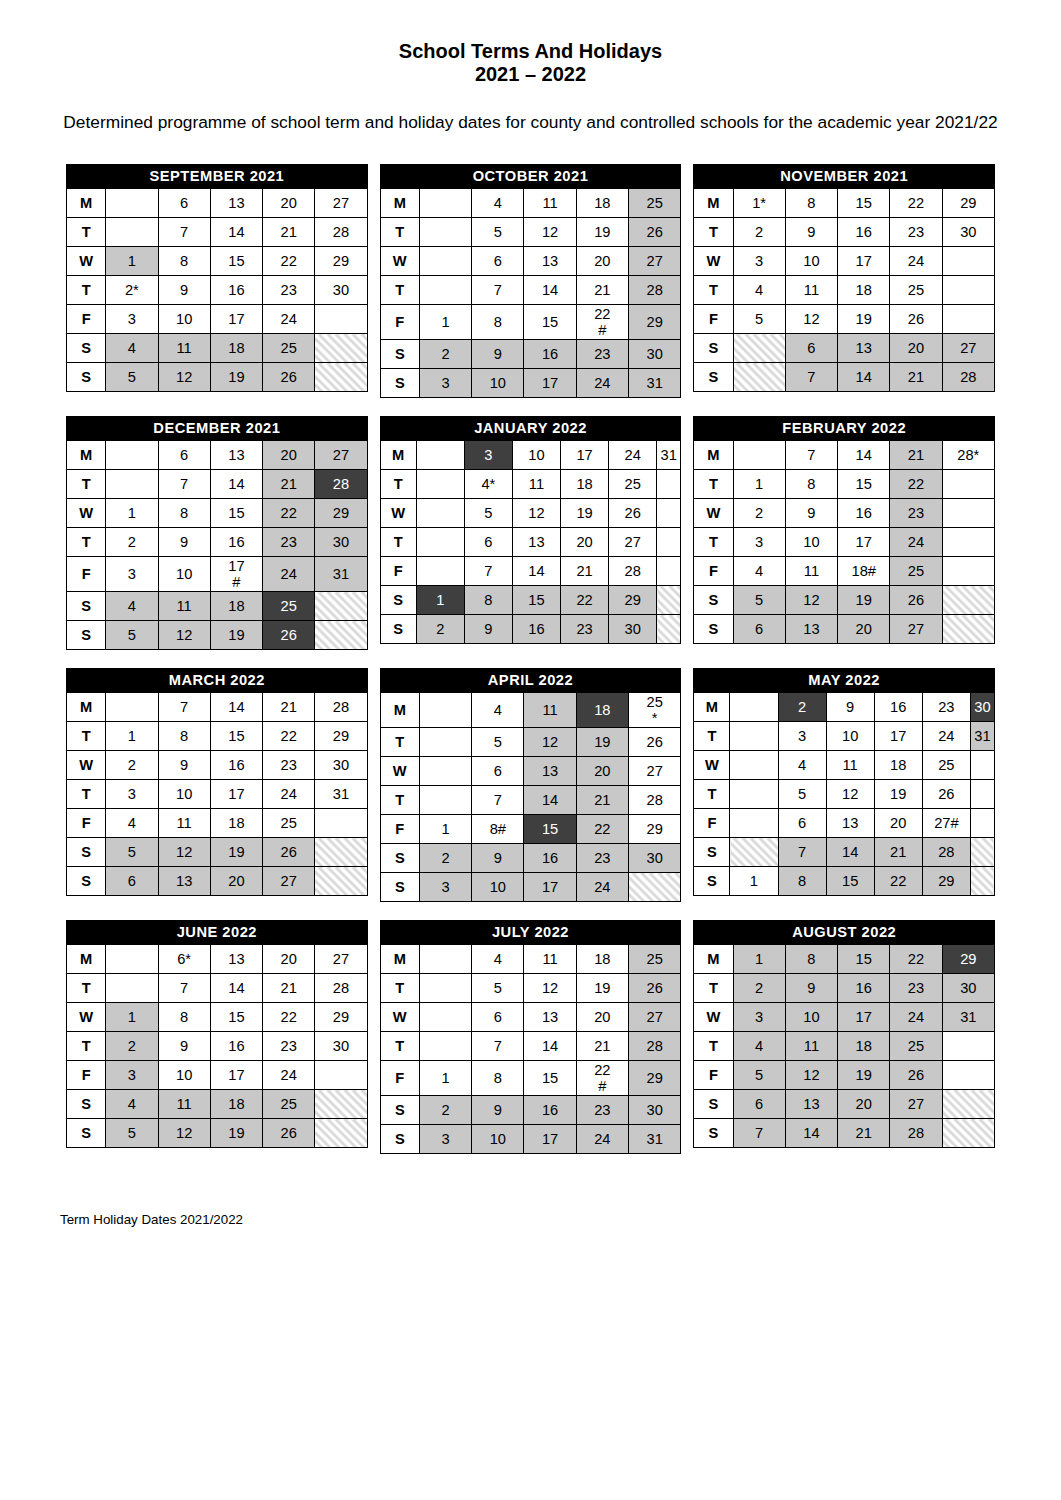School Terms And Holidays
2021 – 2022
Determined programme of school term and holiday dates for county and controlled schools for the academic year 2021/22
| SEPTEMBER 2021 / M / / 6 / 13 / 20 / 27 / / T / / 7 / 14 / 21 / 28 / / W / 1 / 8 / 15 / 22 / 29 / / T / 2* / 9 / 16 / 23 / 30 / / F / 3 / 10 / 17 / 24 / / / S / 4 / 11 / 18 / 25 / / / S / 5 / 12 / 19 / 26 / / | OCTOBER 2021 / M / / 4 / 11 / 18 / 25 / / T / / 5 / 12 / 19 / 26 / / W / / 6 / 13 / 20 / 27 / / T / / 7 / 14 / 21 / 28 / / F / 1 / 8 / 15 / 22 # / 29 / / S / 2 / 9 / 16 / 23 / 30 / / S / 3 / 10 / 17 / 24 / 31 / | NOVEMBER 2021 / M / 1* / 8 / 15 / 22 / 29 / / T / 2 / 9 / 16 / 23 / 30 / / W / 3 / 10 / 17 / 24 / / / T / 4 / 11 / 18 / 25 / / / F / 5 / 12 / 19 / 26 / / / S / / 6 / 13 / 20 / 27 / / S / / 7 / 14 / 21 / 28 / |
| DECEMBER 2021 / M / / 6 / 13 / 20 / 27 / / T / / 7 / 14 / 21 / 28 / / W / 1 / 8 / 15 / 22 / 29 / / T / 2 / 9 / 16 / 23 / 30 / / F / 3 / 10 / 17 # / 24 / 31 / / S / 4 / 11 / 18 / 25 / / / S / 5 / 12 / 19 / 26 / / | JANUARY 2022 / M / / 3 / 10 / 17 / 24 / 31 / / T / / 4* / 11 / 18 / 25 / / / W / / 5 / 12 / 19 / 26 / / / T / / 6 / 13 / 20 / 27 / / / F / / 7 / 14 / 21 / 28 / / / S / 1 / 8 / 15 / 22 / 29 / / / S / 2 / 9 / 16 / 23 / 30 / / | FEBRUARY 2022 / M / / 7 / 14 / 21 / 28* / / T / 1 / 8 / 15 / 22 / / / W / 2 / 9 / 16 / 23 / / / T / 3 / 10 / 17 / 24 / / / F / 4 / 11 / 18# / 25 / / / S / 5 / 12 / 19 / 26 / / / S / 6 / 13 / 20 / 27 / / |
| MARCH 2022 / M / / 7 / 14 / 21 / 28 / / T / 1 / 8 / 15 / 22 / 29 / / W / 2 / 9 / 16 / 23 / 30 / / T / 3 / 10 / 17 / 24 / 31 / / F / 4 / 11 / 18 / 25 / / / S / 5 / 12 / 19 / 26 / / / S / 6 / 13 / 20 / 27 / / | APRIL 2022 / M / / 4 / 11 / 18 / 25 * / / T / / 5 / 12 / 19 / 26 / / W / / 6 / 13 / 20 / 27 / / T / / 7 / 14 / 21 / 28 / / F / 1 / 8# / 15 / 22 / 29 / / S / 2 / 9 / 16 / 23 / 30 / / S / 3 / 10 / 17 / 24 / / | MAY 2022 / M / / 2 / 9 / 16 / 23 / 30 / / T / / 3 / 10 / 17 / 24 / 31 / / W / / 4 / 11 / 18 / 25 / / / T / / 5 / 12 / 19 / 26 / / / F / / 6 / 13 / 20 / 27# / / / S / / 7 / 14 / 21 / 28 / / / S / 1 / 8 / 15 / 22 / 29 / / |
| JUNE 2022 / M / / 6* / 13 / 20 / 27 / / T / / 7 / 14 / 21 / 28 / / W / 1 / 8 / 15 / 22 / 29 / / T / 2 / 9 / 16 / 23 / 30 / / F / 3 / 10 / 17 / 24 / / / S / 4 / 11 / 18 / 25 / / / S / 5 / 12 / 19 / 26 / / | JULY 2022 / M / / 4 / 11 / 18 / 25 / / T / / 5 / 12 / 19 / 26 / / W / / 6 / 13 / 20 / 27 / / T / / 7 / 14 / 21 / 28 / / F / 1 / 8 / 15 / 22 # / 29 / / S / 2 / 9 / 16 / 23 / 30 / / S / 3 / 10 / 17 / 24 / 31 / | AUGUST 2022 / M / 1 / 8 / 15 / 22 / 29 / / T / 2 / 9 / 16 / 23 / 30 / / W / 3 / 10 / 17 / 24 / 31 / / T / 4 / 11 / 18 / 25 / / / F / 5 / 12 / 19 / 26 / / / S / 6 / 13 / 20 / 27 / / / S / 7 / 14 / 21 / 28 / / |
Term Holiday Dates 2021/2022